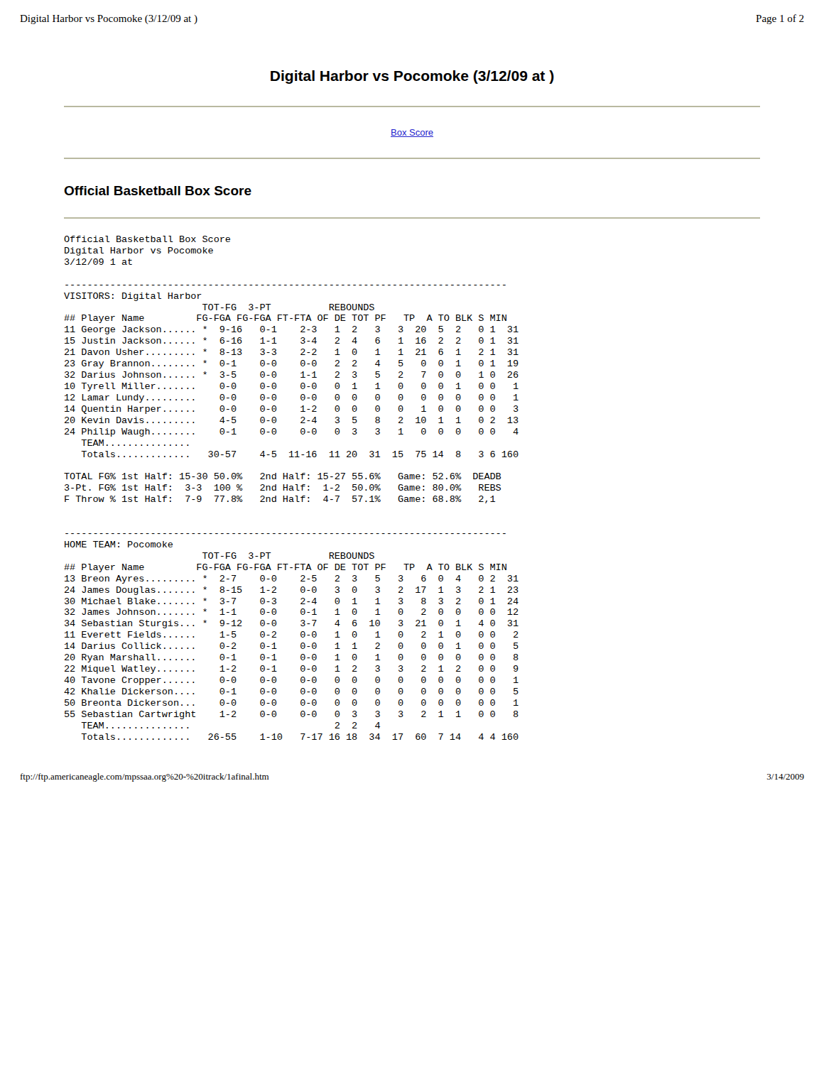Digital Harbor vs Pocomoke (3/12/09 at ) Page 1 of 2
Digital Harbor vs Pocomoke (3/12/09 at )
Box Score
Official Basketball Box Score
Official Basketball Box Score
Digital Harbor vs Pocomoke
3/12/09 1 at

-----------------------------------------------------------------------------
VISITORS: Digital Harbor
                        TOT-FG  3-PT          REBOUNDS
## Player Name         FG-FGA FG-FGA FT-FTA OF DE TOT PF   TP  A TO BLK S MIN
11 George Jackson...... *  9-16   0-1    2-3   1  2   3   3  20  5  2   0 1  31
15 Justin Jackson...... *  6-16   1-1    3-4   2  4   6   1  16  2  2   0 1  31
21 Davon Usher......... *  8-13   3-3    2-2   1  0   1   1  21  6  1   2 1  31
23 Gray Brannon........ *  0-1    0-0    0-0   2  2   4   5   0  0  1   0 1  19
32 Darius Johnson...... *  3-5    0-0    1-1   2  3   5   2   7  0  0   1 0  26
10 Tyrell Miller.......    0-0    0-0    0-0   0  1   1   0   0  0  1   0 0   1
12 Lamar Lundy.........    0-0    0-0    0-0   0  0   0   0   0  0  0   0 0   1
14 Quentin Harper......    0-0    0-0    1-2   0  0   0   0   1  0  0   0 0   3
20 Kevin Davis.........    4-5    0-0    2-4   3  5   8   2  10  1  1   0 2  13
24 Philip Waugh........    0-1    0-0    0-0   0  3   3   1   0  0  0   0 0   4
   TEAM...............
   Totals.............   30-57    4-5  11-16  11 20  31  15  75 14  8   3 6 160

TOTAL FG% 1st Half: 15-30 50.0%   2nd Half: 15-27 55.6%   Game: 52.6%  DEADB
3-Pt. FG% 1st Half:  3-3  100 %   2nd Half:  1-2  50.0%   Game: 80.0%   REBS
F Throw % 1st Half:  7-9  77.8%   2nd Half:  4-7  57.1%   Game: 68.8%   2,1


-----------------------------------------------------------------------------
HOME TEAM: Pocomoke
                        TOT-FG  3-PT          REBOUNDS
## Player Name         FG-FGA FG-FGA FT-FTA OF DE TOT PF   TP  A TO BLK S MIN
13 Breon Ayres......... *  2-7    0-0    2-5   2  3   5   3   6  0  4   0 2  31
24 James Douglas....... *  8-15   1-2    0-0   3  0   3   2  17  1  3   2 1  23
30 Michael Blake....... *  3-7    0-3    2-4   0  1   1   3   8  3  2   0 1  24
32 James Johnson....... *  1-1    0-0    0-1   1  0   1   0   2  0  0   0 0  12
34 Sebastian Sturgis... *  9-12   0-0    3-7   4  6  10   3  21  0  1   4 0  31
11 Everett Fields......    1-5    0-2    0-0   1  0   1   0   2  1  0   0 0   2
14 Darius Collick......    0-2    0-1    0-0   1  1   2   0   0  0  1   0 0   5
20 Ryan Marshall.......    0-1    0-1    0-0   1  0   1   0   0  0  0   0 0   8
22 Miquel Watley.......    1-2    0-1    0-0   1  2   3   3   2  1  2   0 0   9
40 Tavone Cropper......    0-0    0-0    0-0   0  0   0   0   0  0  0   0 0   1
42 Khalie Dickerson....    0-1    0-0    0-0   0  0   0   0   0  0  0   0 0   5
50 Breonta Dickerson...    0-0    0-0    0-0   0  0   0   0   0  0  0   0 0   1
55 Sebastian Cartwright    1-2    0-0    0-0   0  3   3   3   2  1  1   0 0   8
   TEAM...............                         2  2   4
   Totals.............   26-55    1-10   7-17 16 18  34  17  60  7 14   4 4 160
ftp://ftp.americaneagle.com/mpssaa.org%20-%20itrack/1afinal.htm 3/14/2009